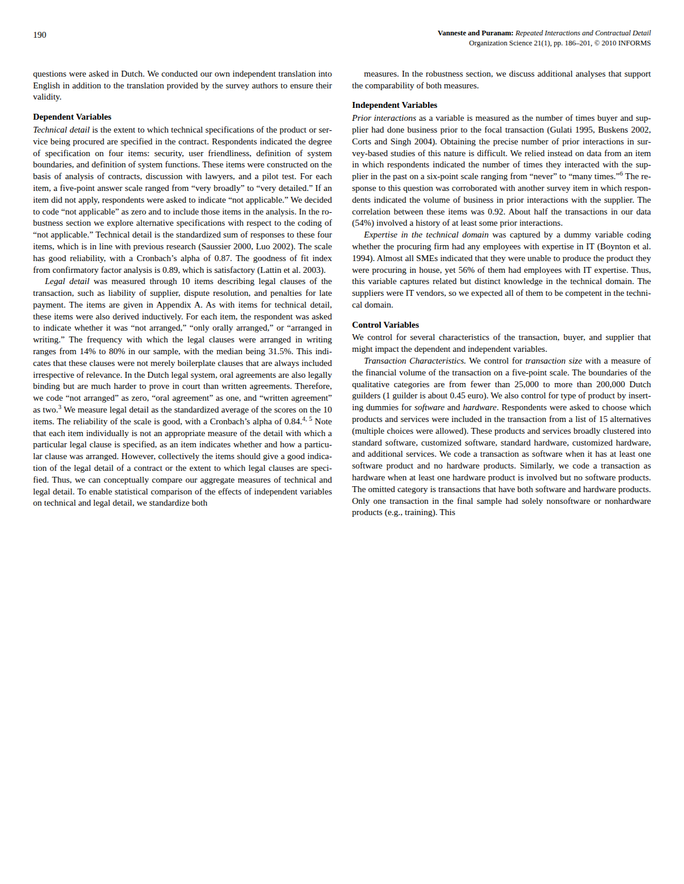190
Vanneste and Puranam: Repeated Interactions and Contractual Detail
Organization Science 21(1), pp. 186–201, © 2010 INFORMS
questions were asked in Dutch. We conducted our own independent translation into English in addition to the translation provided by the survey authors to ensure their validity.
Dependent Variables
Technical detail is the extent to which technical specifications of the product or service being procured are specified in the contract. Respondents indicated the degree of specification on four items: security, user friendliness, definition of system boundaries, and definition of system functions. These items were constructed on the basis of analysis of contracts, discussion with lawyers, and a pilot test. For each item, a five-point answer scale ranged from “very broadly” to “very detailed.” If an item did not apply, respondents were asked to indicate “not applicable.” We decided to code “not applicable” as zero and to include those items in the analysis. In the robustness section we explore alternative specifications with respect to the coding of “not applicable.” Technical detail is the standardized sum of responses to these four items, which is in line with previous research (Saussier 2000, Luo 2002). The scale has good reliability, with a Cronbach’s alpha of 0.87. The goodness of fit index from confirmatory factor analysis is 0.89, which is satisfactory (Lattin et al. 2003).
Legal detail was measured through 10 items describing legal clauses of the transaction, such as liability of supplier, dispute resolution, and penalties for late payment. The items are given in Appendix A. As with items for technical detail, these items were also derived inductively. For each item, the respondent was asked to indicate whether it was “not arranged,” “only orally arranged,” or “arranged in writing.” The frequency with which the legal clauses were arranged in writing ranges from 14% to 80% in our sample, with the median being 31.5%. This indicates that these clauses were not merely boilerplate clauses that are always included irrespective of relevance. In the Dutch legal system, oral agreements are also legally binding but are much harder to prove in court than written agreements. Therefore, we code “not arranged” as zero, “oral agreement” as one, and “written agreement” as two.3 We measure legal detail as the standardized average of the scores on the 10 items. The reliability of the scale is good, with a Cronbach’s alpha of 0.84.4, 5 Note that each item individually is not an appropriate measure of the detail with which a particular legal clause is specified, as an item indicates whether and how a particular clause was arranged. However, collectively the items should give a good indication of the legal detail of a contract or the extent to which legal clauses are specified. Thus, we can conceptually compare our aggregate measures of technical and legal detail. To enable statistical comparison of the effects of independent variables on technical and legal detail, we standardize both
measures. In the robustness section, we discuss additional analyses that support the comparability of both measures.
Independent Variables
Prior interactions as a variable is measured as the number of times buyer and supplier had done business prior to the focal transaction (Gulati 1995, Buskens 2002, Corts and Singh 2004). Obtaining the precise number of prior interactions in survey-based studies of this nature is difficult. We relied instead on data from an item in which respondents indicated the number of times they interacted with the supplier in the past on a six-point scale ranging from “never” to “many times.”6 The response to this question was corroborated with another survey item in which respondents indicated the volume of business in prior interactions with the supplier. The correlation between these items was 0.92. About half the transactions in our data (54%) involved a history of at least some prior interactions.
Expertise in the technical domain was captured by a dummy variable coding whether the procuring firm had any employees with expertise in IT (Boynton et al. 1994). Almost all SMEs indicated that they were unable to produce the product they were procuring in house, yet 56% of them had employees with IT expertise. Thus, this variable captures related but distinct knowledge in the technical domain. The suppliers were IT vendors, so we expected all of them to be competent in the technical domain.
Control Variables
We control for several characteristics of the transaction, buyer, and supplier that might impact the dependent and independent variables.
Transaction Characteristics. We control for transaction size with a measure of the financial volume of the transaction on a five-point scale. The boundaries of the qualitative categories are from fewer than 25,000 to more than 200,000 Dutch guilders (1 guilder is about 0.45 euro). We also control for type of product by inserting dummies for software and hardware. Respondents were asked to choose which products and services were included in the transaction from a list of 15 alternatives (multiple choices were allowed). These products and services broadly clustered into standard software, customized software, standard hardware, customized hardware, and additional services. We code a transaction as software when it has at least one software product and no hardware products. Similarly, we code a transaction as hardware when at least one hardware product is involved but no software products. The omitted category is transactions that have both software and hardware products. Only one transaction in the final sample had solely nonsoftware or nonhardware products (e.g., training). This